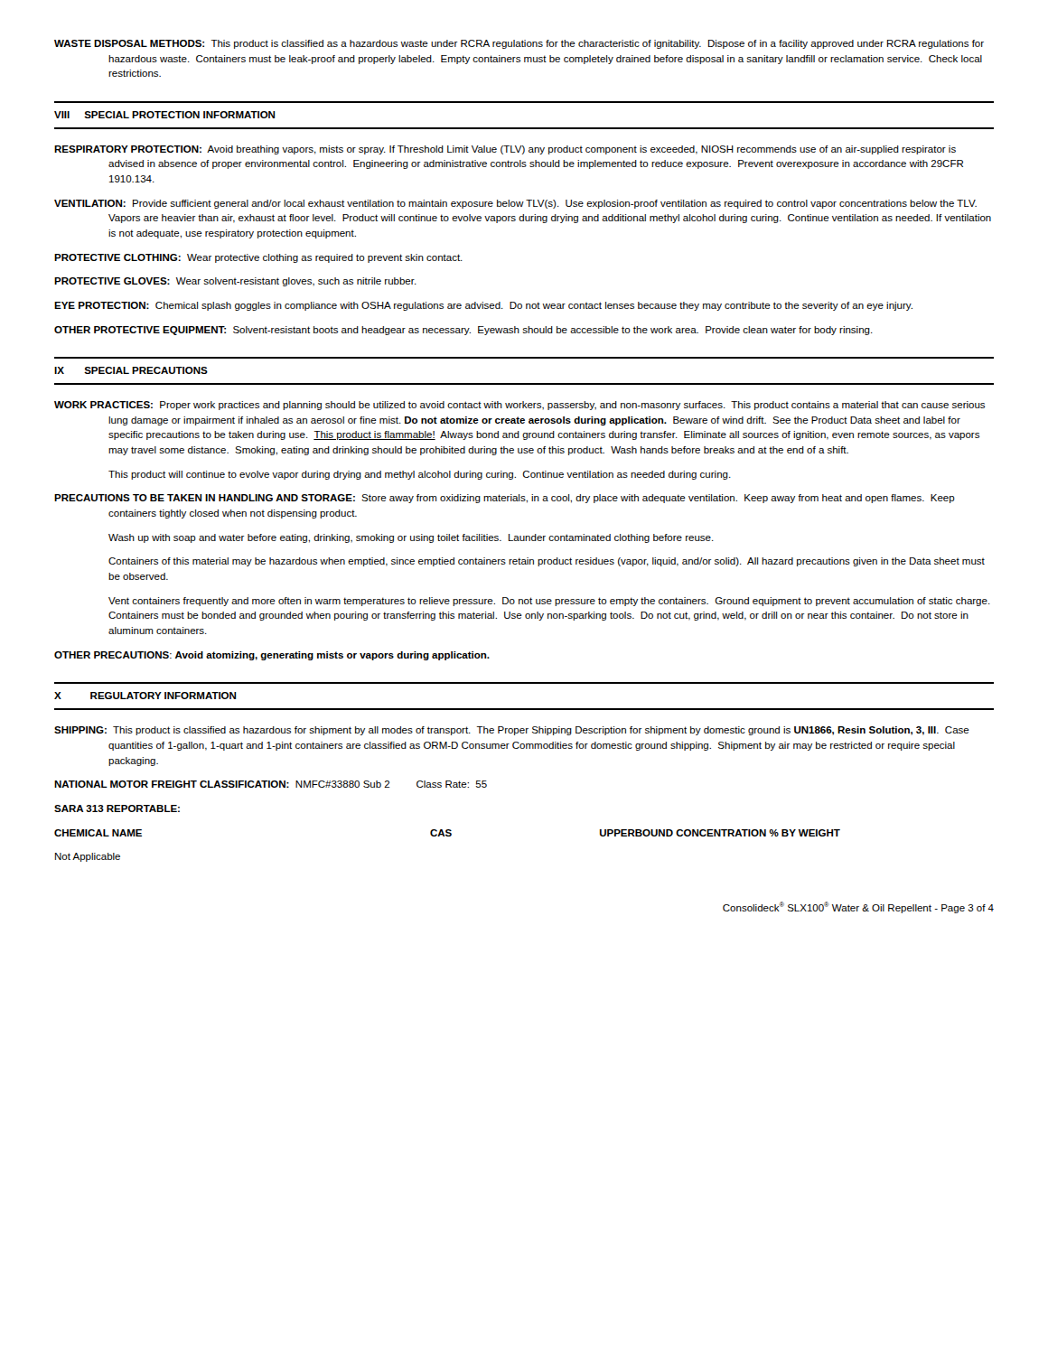WASTE DISPOSAL METHODS: This product is classified as a hazardous waste under RCRA regulations for the characteristic of ignitability. Dispose of in a facility approved under RCRA regulations for hazardous waste. Containers must be leak-proof and properly labeled. Empty containers must be completely drained before disposal in a sanitary landfill or reclamation service. Check local restrictions.
VIII SPECIAL PROTECTION INFORMATION
RESPIRATORY PROTECTION: Avoid breathing vapors, mists or spray. If Threshold Limit Value (TLV) any product component is exceeded, NIOSH recommends use of an air-supplied respirator is advised in absence of proper environmental control. Engineering or administrative controls should be implemented to reduce exposure. Prevent overexposure in accordance with 29CFR 1910.134.
VENTILATION: Provide sufficient general and/or local exhaust ventilation to maintain exposure below TLV(s). Use explosion-proof ventilation as required to control vapor concentrations below the TLV. Vapors are heavier than air, exhaust at floor level. Product will continue to evolve vapors during drying and additional methyl alcohol during curing. Continue ventilation as needed. If ventilation is not adequate, use respiratory protection equipment.
PROTECTIVE CLOTHING: Wear protective clothing as required to prevent skin contact.
PROTECTIVE GLOVES: Wear solvent-resistant gloves, such as nitrile rubber.
EYE PROTECTION: Chemical splash goggles in compliance with OSHA regulations are advised. Do not wear contact lenses because they may contribute to the severity of an eye injury.
OTHER PROTECTIVE EQUIPMENT: Solvent-resistant boots and headgear as necessary. Eyewash should be accessible to the work area. Provide clean water for body rinsing.
IX SPECIAL PRECAUTIONS
WORK PRACTICES: Proper work practices and planning should be utilized to avoid contact with workers, passersby, and non-masonry surfaces. This product contains a material that can cause serious lung damage or impairment if inhaled as an aerosol or fine mist. Do not atomize or create aerosols during application. Beware of wind drift. See the Product Data sheet and label for specific precautions to be taken during use. This product is flammable! Always bond and ground containers during transfer. Eliminate all sources of ignition, even remote sources, as vapors may travel some distance. Smoking, eating and drinking should be prohibited during the use of this product. Wash hands before breaks and at the end of a shift.
This product will continue to evolve vapor during drying and methyl alcohol during curing. Continue ventilation as needed during curing.
PRECAUTIONS TO BE TAKEN IN HANDLING AND STORAGE: Store away from oxidizing materials, in a cool, dry place with adequate ventilation. Keep away from heat and open flames. Keep containers tightly closed when not dispensing product.
Wash up with soap and water before eating, drinking, smoking or using toilet facilities. Launder contaminated clothing before reuse.
Containers of this material may be hazardous when emptied, since emptied containers retain product residues (vapor, liquid, and/or solid). All hazard precautions given in the Data sheet must be observed.
Vent containers frequently and more often in warm temperatures to relieve pressure. Do not use pressure to empty the containers. Ground equipment to prevent accumulation of static charge. Containers must be bonded and grounded when pouring or transferring this material. Use only non-sparking tools. Do not cut, grind, weld, or drill on or near this container. Do not store in aluminum containers.
OTHER PRECAUTIONS: Avoid atomizing, generating mists or vapors during application.
X REGULATORY INFORMATION
SHIPPING: This product is classified as hazardous for shipment by all modes of transport. The Proper Shipping Description for shipment by domestic ground is UN1866, Resin Solution, 3, III. Case quantities of 1-gallon, 1-quart and 1-pint containers are classified as ORM-D Consumer Commodities for domestic ground shipping. Shipment by air may be restricted or require special packaging.
NATIONAL MOTOR FREIGHT CLASSIFICATION: NMFC#33880 Sub 2 Class Rate: 55
SARA 313 REPORTABLE:
| CHEMICAL NAME | CAS | UPPERBOUND CONCENTRATION % BY WEIGHT |
Not Applicable
Consolideck® SLX100® Water & Oil Repellent - Page 3 of 4